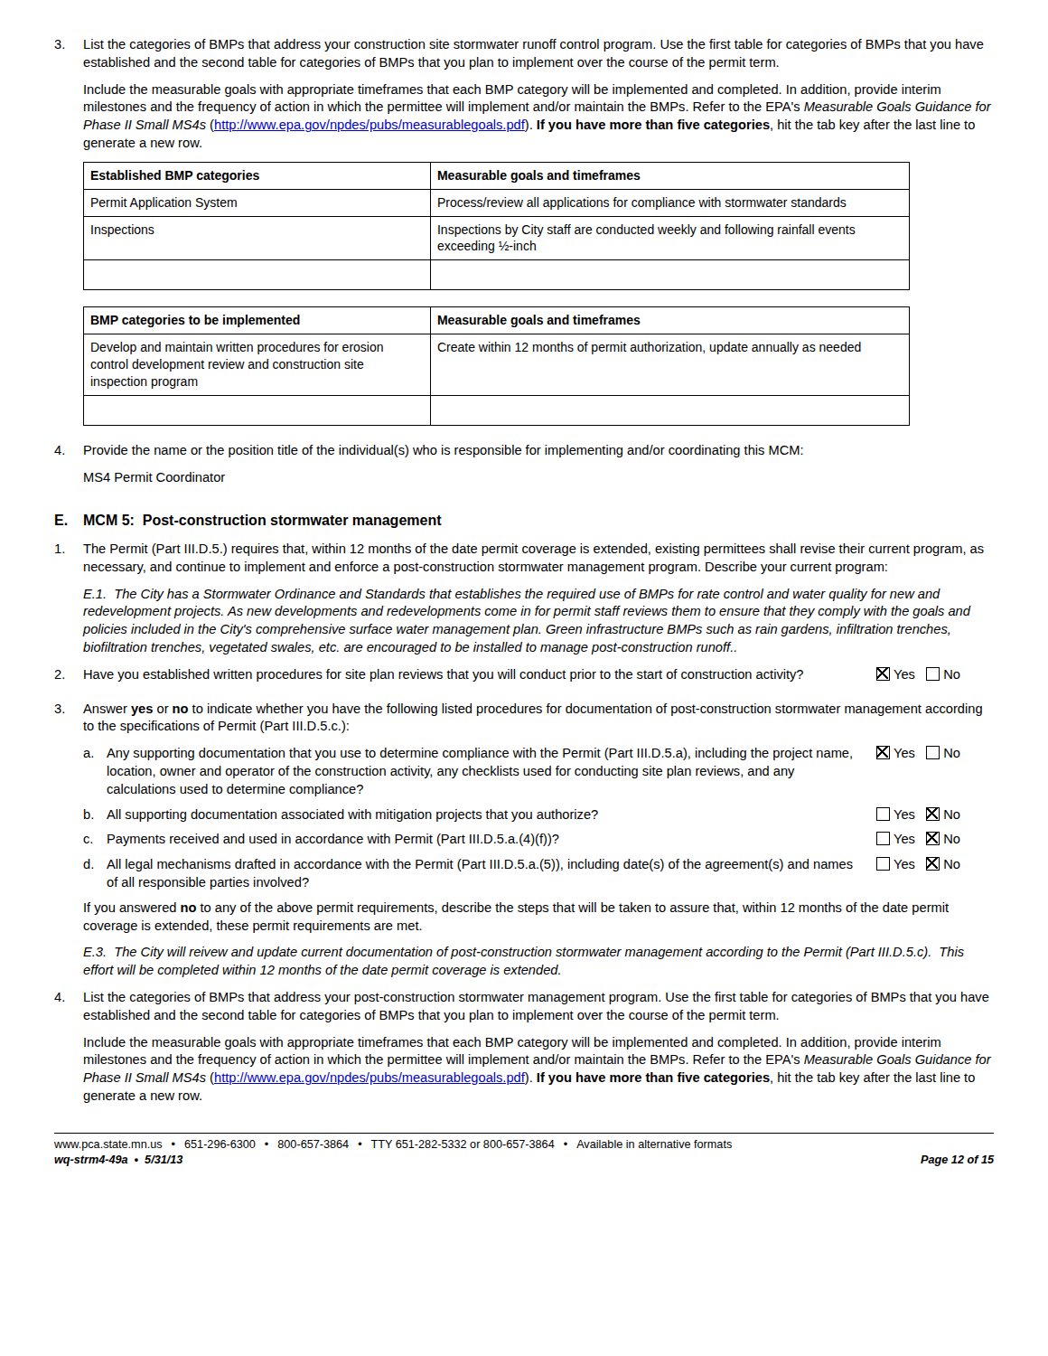3.
List the categories of BMPs that address your construction site stormwater runoff control program. Use the first table for categories of BMPs that you have established and the second table for categories of BMPs that you plan to implement over the course of the permit term.
Include the measurable goals with appropriate timeframes that each BMP category will be implemented and completed. In addition, provide interim milestones and the frequency of action in which the permittee will implement and/or maintain the BMPs. Refer to the EPA's Measurable Goals Guidance for Phase II Small MS4s (http://www.epa.gov/npdes/pubs/measurablegoals.pdf). If you have more than five categories, hit the tab key after the last line to generate a new row.
| Established BMP categories | Measurable goals and timeframes |
| --- | --- |
| Permit Application System | Process/review all applications for compliance with stormwater standards |
| Inspections | Inspections by City staff are conducted weekly and following rainfall events exceeding ½-inch |
| BMP categories to be implemented | Measurable goals and timeframes |
| --- | --- |
| Develop and maintain written procedures for erosion control development review and construction site inspection program | Create within 12 months of permit authorization, update annually as needed |
4.
Provide the name or the position title of the individual(s) who is responsible for implementing and/or coordinating this MCM:
MS4 Permit Coordinator
E. MCM 5: Post-construction stormwater management
1.
The Permit (Part III.D.5.) requires that, within 12 months of the date permit coverage is extended, existing permittees shall revise their current program, as necessary, and continue to implement and enforce a post-construction stormwater management program. Describe your current program:
E.1. The City has a Stormwater Ordinance and Standards that establishes the required use of BMPs for rate control and water quality for new and redevelopment projects. As new developments and redevelopments come in for permit staff reviews them to ensure that they comply with the goals and policies included in the City's comprehensive surface water management plan. Green infrastructure BMPs such as rain gardens, infiltration trenches, biofiltration trenches, vegetated swales, etc. are encouraged to be installed to manage post-construction runoff..
2.
Have you established written procedures for site plan reviews that you will conduct prior to the start of construction activity?
Yes No
3.
Answer yes or no to indicate whether you have the following listed procedures for documentation of post-construction stormwater management according to the specifications of Permit (Part III.D.5.c.):
a.
Any supporting documentation that you use to determine compliance with the Permit (Part III.D.5.a), including the project name, location, owner and operator of the construction activity, any checklists used for conducting site plan reviews, and any calculations used to determine compliance?
Yes No
b.
All supporting documentation associated with mitigation projects that you authorize?
Yes No
c.
Payments received and used in accordance with Permit (Part III.D.5.a.(4)(f))?
Yes No
d.
All legal mechanisms drafted in accordance with the Permit (Part III.D.5.a.(5)), including date(s) of the agreement(s) and names of all responsible parties involved?
Yes No
If you answered no to any of the above permit requirements, describe the steps that will be taken to assure that, within 12 months of the date permit coverage is extended, these permit requirements are met.
E.3. The City will reivew and update current documentation of post-construction stormwater management according to the Permit (Part III.D.5.c). This effort will be completed within 12 months of the date permit coverage is extended.
4.
List the categories of BMPs that address your post-construction stormwater management program. Use the first table for categories of BMPs that you have established and the second table for categories of BMPs that you plan to implement over the course of the permit term.
Include the measurable goals with appropriate timeframes that each BMP category will be implemented and completed. In addition, provide interim milestones and the frequency of action in which the permittee will implement and/or maintain the BMPs. Refer to the EPA's Measurable Goals Guidance for Phase II Small MS4s (http://www.epa.gov/npdes/pubs/measurablegoals.pdf). If you have more than five categories, hit the tab key after the last line to generate a new row.
www.pca.state.mn.us•651-296-6300•800-657-3864•TTY 651-282-5332 or 800-657-3864•Available in alternative formats
wq-strm4-49a • 5/31/13 Page 12 of 15